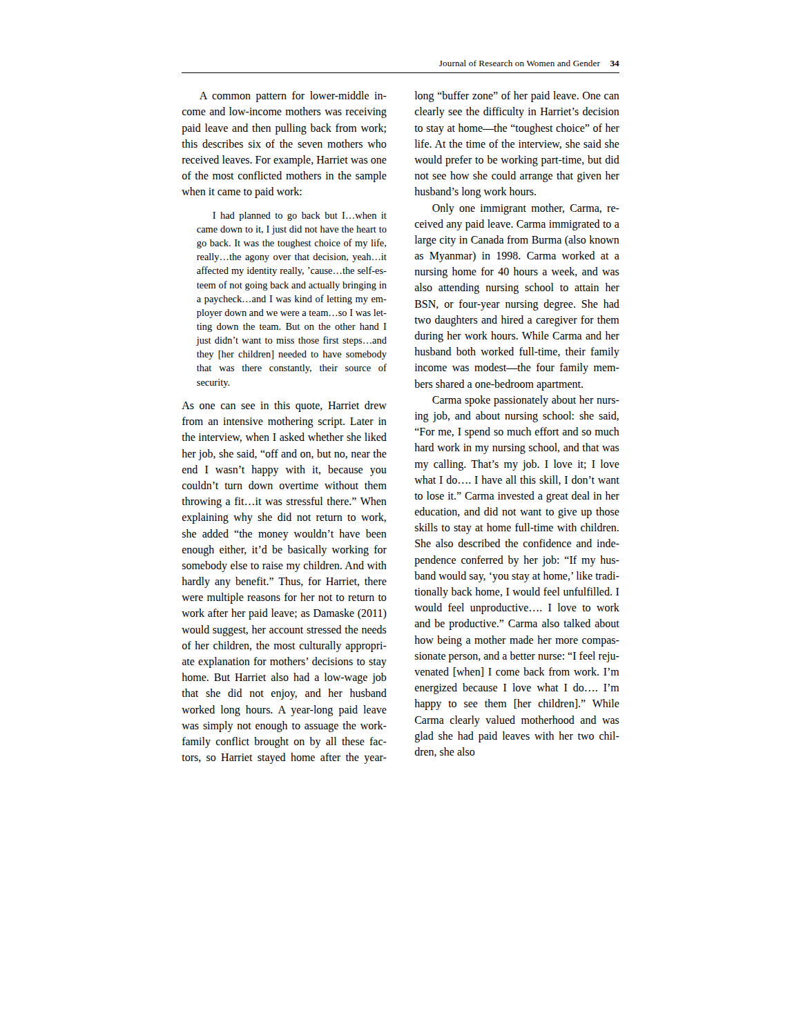Journal of Research on Women and Gender 34
A common pattern for lower-middle income and low-income mothers was receiving paid leave and then pulling back from work; this describes six of the seven mothers who received leaves. For example, Harriet was one of the most conflicted mothers in the sample when it came to paid work:
I had planned to go back but I…when it came down to it, I just did not have the heart to go back. It was the toughest choice of my life, really…the agony over that decision, yeah…it affected my identity really, ’cause…the self-esteem of not going back and actually bringing in a paycheck…and I was kind of letting my employer down and we were a team…so I was letting down the team. But on the other hand I just didn’t want to miss those first steps…and they [her children] needed to have somebody that was there constantly, their source of security.
As one can see in this quote, Harriet drew from an intensive mothering script. Later in the interview, when I asked whether she liked her job, she said, “off and on, but no, near the end I wasn’t happy with it, because you couldn’t turn down overtime without them throwing a fit…it was stressful there.” When explaining why she did not return to work, she added “the money wouldn’t have been enough either, it’d be basically working for somebody else to raise my children. And with hardly any benefit.” Thus, for Harriet, there were multiple reasons for her not to return to work after her paid leave; as Damaske (2011) would suggest, her account stressed the needs of her children, the most culturally appropriate explanation for mothers’ decisions to stay home. But Harriet also had a low-wage job that she did not enjoy, and her husband worked long hours. A year-long paid leave was simply not enough to assuage the work-family conflict brought on by all these factors, so Harriet stayed home after the year-long “buffer zone” of her paid leave. One can clearly see the difficulty in Harriet’s decision to stay at home—the “toughest choice” of her life. At the time of the interview, she said she would prefer to be working part-time, but did not see how she could arrange that given her husband’s long work hours.
Only one immigrant mother, Carma, received any paid leave. Carma immigrated to a large city in Canada from Burma (also known as Myanmar) in 1998. Carma worked at a nursing home for 40 hours a week, and was also attending nursing school to attain her BSN, or four-year nursing degree. She had two daughters and hired a caregiver for them during her work hours. While Carma and her husband both worked full-time, their family income was modest—the four family members shared a one-bedroom apartment.
Carma spoke passionately about her nursing job, and about nursing school: she said, “For me, I spend so much effort and so much hard work in my nursing school, and that was my calling. That’s my job. I love it; I love what I do…. I have all this skill, I don’t want to lose it.” Carma invested a great deal in her education, and did not want to give up those skills to stay at home full-time with children. She also described the confidence and independence conferred by her job: “If my husband would say, ‘you stay at home,’ like traditionally back home, I would feel unfulfilled. I would feel unproductive…. I love to work and be productive.” Carma also talked about how being a mother made her more compassionate person, and a better nurse: “I feel rejuvenated [when] I come back from work. I’m energized because I love what I do…. I’m happy to see them [her children].” While Carma clearly valued motherhood and was glad she had paid leaves with her two children, she also